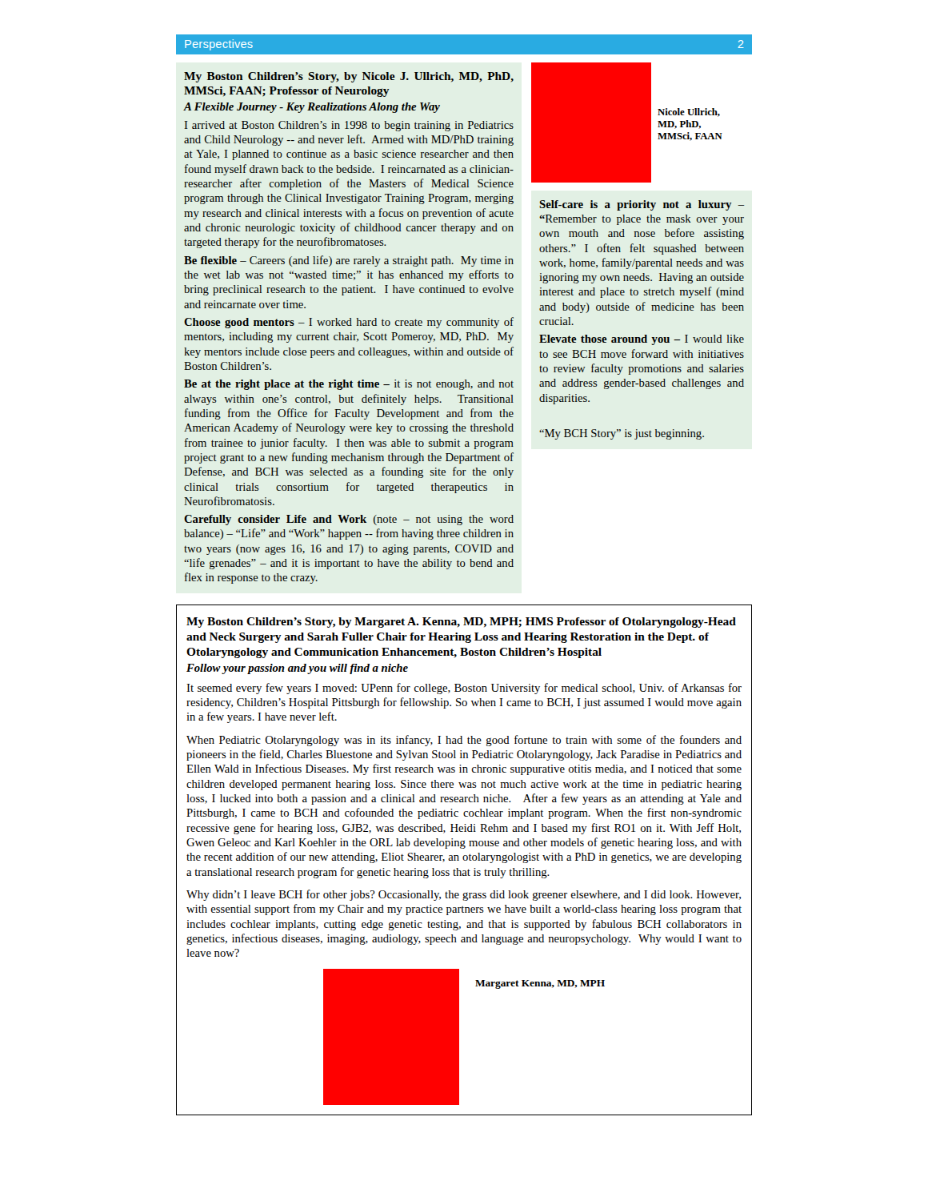Perspectives 2
My Boston Children’s Story, by Nicole J. Ullrich, MD, PhD, MMSci, FAAN; Professor of Neurology
A Flexible Journey - Key Realizations Along the Way
I arrived at Boston Children’s in 1998 to begin training in Pediatrics and Child Neurology -- and never left. Armed with MD/PhD training at Yale, I planned to continue as a basic science researcher and then found myself drawn back to the bedside. I reincarnated as a clinician-researcher after completion of the Masters of Medical Science program through the Clinical Investigator Training Program, merging my research and clinical interests with a focus on prevention of acute and chronic neurologic toxicity of childhood cancer therapy and on targeted therapy for the neurofibromatoses.
Be flexible – Careers (and life) are rarely a straight path. My time in the wet lab was not “wasted time;” it has enhanced my efforts to bring preclinical research to the patient. I have continued to evolve and reincarnate over time.
Choose good mentors – I worked hard to create my community of mentors, including my current chair, Scott Pomeroy, MD, PhD. My key mentors include close peers and colleagues, within and outside of Boston Children’s.
Be at the right place at the right time – it is not enough, and not always within one’s control, but definitely helps. Transitional funding from the Office for Faculty Development and from the American Academy of Neurology were key to crossing the threshold from trainee to junior faculty. I then was able to submit a program project grant to a new funding mechanism through the Department of Defense, and BCH was selected as a founding site for the only clinical trials consortium for targeted therapeutics in Neurofibromatosis.
Carefully consider Life and Work (note – not using the word balance) – “Life” and “Work” happen -- from having three children in two years (now ages 16, 16 and 17) to aging parents, COVID and “life grenades” – and it is important to have the ability to bend and flex in response to the crazy.
Nicole Ullrich,
MD, PhD,
MMSci, FAAN
Self-care is a priority not a luxury – “Remember to place the mask over your own mouth and nose before assisting others.” I often felt squashed between work, home, family/parental needs and was ignoring my own needs. Having an outside interest and place to stretch myself (mind and body) outside of medicine has been crucial.
Elevate those around you – I would like to see BCH move forward with initiatives to review faculty promotions and salaries and address gender-based challenges and disparities.
“My BCH Story” is just beginning.
My Boston Children’s Story, by Margaret A. Kenna, MD, MPH; HMS Professor of Otolaryngology-Head and Neck Surgery and Sarah Fuller Chair for Hearing Loss and Hearing Restoration in the Dept. of Otolaryngology and Communication Enhancement, Boston Children’s Hospital
Follow your passion and you will find a niche
It seemed every few years I moved: UPenn for college, Boston University for medical school, Univ. of Arkansas for residency, Children’s Hospital Pittsburgh for fellowship. So when I came to BCH, I just assumed I would move again in a few years. I have never left.
When Pediatric Otolaryngology was in its infancy, I had the good fortune to train with some of the founders and pioneers in the field, Charles Bluestone and Sylvan Stool in Pediatric Otolaryngology, Jack Paradise in Pediatrics and Ellen Wald in Infectious Diseases. My first research was in chronic suppurative otitis media, and I noticed that some children developed permanent hearing loss. Since there was not much active work at the time in pediatric hearing loss, I lucked into both a passion and a clinical and research niche. After a few years as an attending at Yale and Pittsburgh, I came to BCH and cofounded the pediatric cochlear implant program. When the first non-syndromic recessive gene for hearing loss, GJB2, was described, Heidi Rehm and I based my first RO1 on it. With Jeff Holt, Gwen Geleoc and Karl Koehler in the ORL lab developing mouse and other models of genetic hearing loss, and with the recent addition of our new attending, Eliot Shearer, an otolaryngologist with a PhD in genetics, we are developing a translational research program for genetic hearing loss that is truly thrilling.
Why didn’t I leave BCH for other jobs? Occasionally, the grass did look greener elsewhere, and I did look. However, with essential support from my Chair and my practice partners we have built a world-class hearing loss program that includes cochlear implants, cutting edge genetic testing, and that is supported by fabulous BCH collaborators in genetics, infectious diseases, imaging, audiology, speech and language and neuropsychology. Why would I want to leave now?
Margaret Kenna, MD, MPH